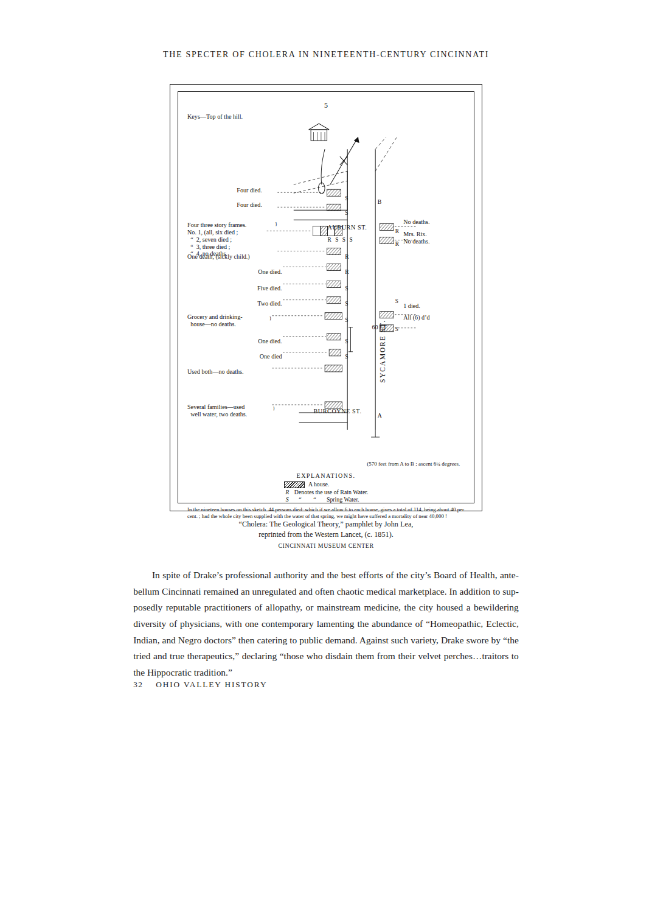The Specter of Cholera in Nineteenth-Century Cincinnati
5
B A Keys—Top of the hill. Four died. Four died. Four three story frames.
No. 1, (all, six died ;
“ 2, seven died ;
“ 3, three died ;
“ 4, no deaths. } One death, (sickly child.) One died. Five died. Two died. Grocery and drinking-
house—no deaths. } One died. One died Used both—no deaths. Several families—used
well water, two deaths. } AUBURN ST. BURCOYNE ST. S S R S S S R R S S S S S 60 FT. No deaths. Mrs. Rix.
No deaths. R R 1 died. All (6) d’d S S SYCAMORE ST.
(570 feet from A to B ; ascent 6¼ degrees.
EXPLANATIONS.
A house.
RDenotes the use of Rain Water.
S “ “ Spring Water.
In the nineteen houses on this sketch. 44 persons died: which if we allow 6 to each house, gives a total of 114, being about 40 per cent. ; had the whole city been supplied with the water of that spring, we might have suffered a mortality of near 40,000 !
“Cholera: The Geological Theory,” pamphlet by John Lea,
reprinted from the Western Lancet, (c. 1851). Cincinnati Museum Center
In spite of Drake’s professional authority and the best efforts of the city’s Board of Health, antebellum Cincinnati remained an unregulated and often chaotic medical marketplace. In addition to supposedly reputable practitioners of allopathy, or mainstream medicine, the city housed a bewildering diversity of physicians, with one contemporary lamenting the abundance of “Homeopathic, Eclectic, Indian, and Negro doctors” then catering to public demand. Against such variety, Drake swore by “the tried and true therapeutics,” declaring “those who disdain them from their velvet perches…traitors to the Hippocratic tradition.”
32 Ohio Valley History